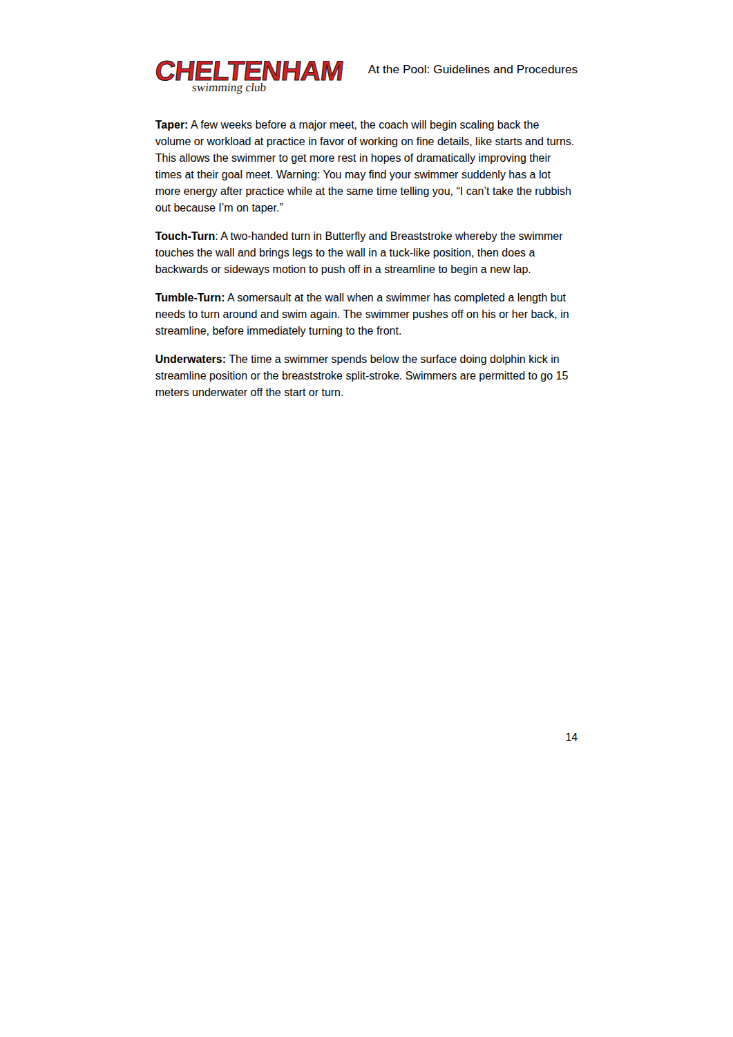Cheltenham swimming club
At the Pool: Guidelines and Procedures
Taper: A few weeks before a major meet, the coach will begin scaling back the volume or workload at practice in favor of working on fine details, like starts and turns. This allows the swimmer to get more rest in hopes of dramatically improving their times at their goal meet. Warning: You may find your swimmer suddenly has a lot more energy after practice while at the same time telling you, “I can’t take the rubbish out because I’m on taper.”
Touch-Turn: A two-handed turn in Butterfly and Breaststroke whereby the swimmer touches the wall and brings legs to the wall in a tuck-like position, then does a backwards or sideways motion to push off in a streamline to begin a new lap.
Tumble-Turn: A somersault at the wall when a swimmer has completed a length but needs to turn around and swim again. The swimmer pushes off on his or her back, in streamline, before immediately turning to the front.
Underwaters: The time a swimmer spends below the surface doing dolphin kick in streamline position or the breaststroke split-stroke. Swimmers are permitted to go 15 meters underwater off the start or turn.
14